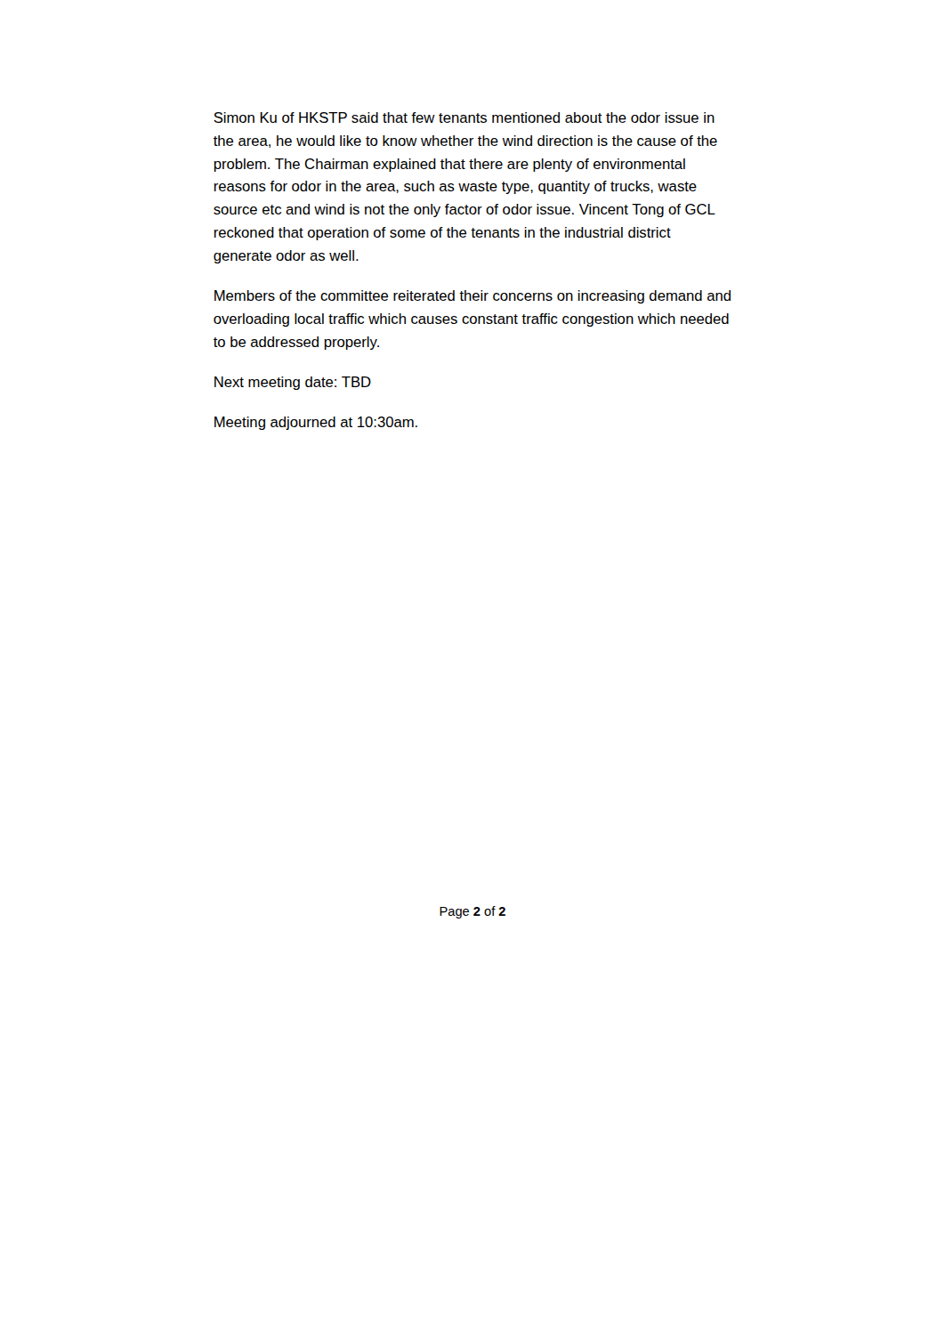Simon Ku of HKSTP said that few tenants mentioned about the odor issue in the area, he would like to know whether the wind direction is the cause of the problem. The Chairman explained that there are plenty of environmental reasons for odor in the area, such as waste type, quantity of trucks, waste source etc and wind is not the only factor of odor issue. Vincent Tong of GCL reckoned that operation of some of the tenants in the industrial district generate odor as well.
Members of the committee reiterated their concerns on increasing demand and overloading local traffic which causes constant traffic congestion which needed to be addressed properly.
Next meeting date: TBD
Meeting adjourned at 10:30am.
Page 2 of 2